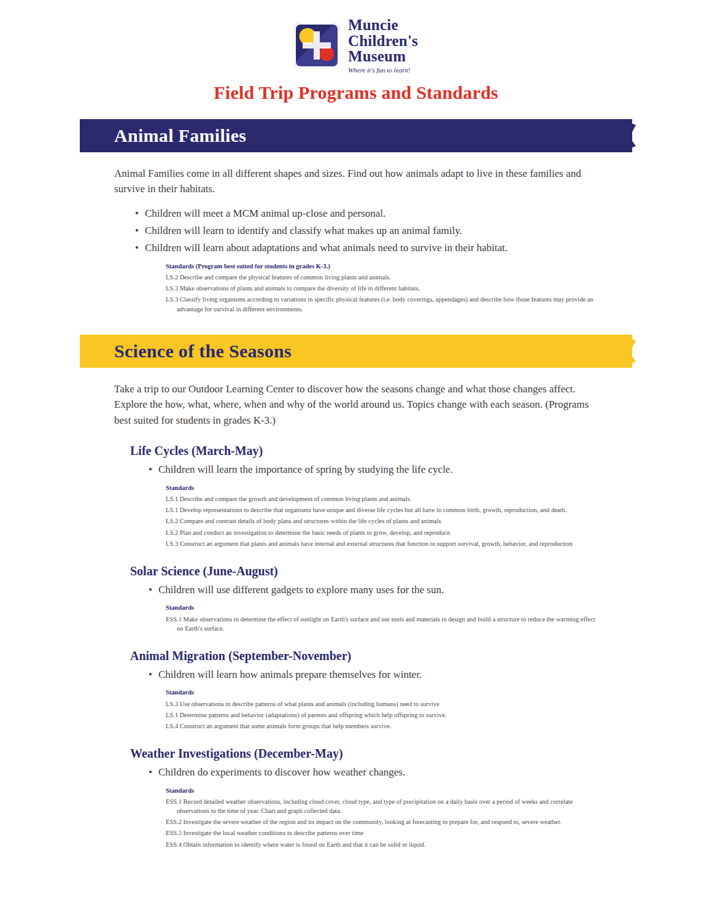Muncie Children's Museum Where it's fun to learn!
Field Trip Programs and Standards
Animal Families
Animal Families come in all different shapes and sizes. Find out how animals adapt to live in these families and survive in their habitats.
Children will meet a MCM animal up-close and personal.
Children will learn to identify and classify what makes up an animal family.
Children will learn about adaptations and what animals need to survive in their habitat.
Standards (Program best suited for students in grades K-3.)
LS.2 Describe and compare the physical features of common living plants and animals.
LS.3 Make observations of plants and animals to compare the diversity of life in different habitats.
LS.3 Classify living organisms according to variations in specific physical features (i.e. body coverings, appendages) and describe how those features may provide an advantage for survival in different environments.
Science of the Seasons
Take a trip to our Outdoor Learning Center to discover how the seasons change and what those changes affect. Explore the how, what, where, when and why of the world around us. Topics change with each season. (Programs best suited for students in grades K-3.)
Life Cycles (March-May)
Children will learn the importance of spring by studying the life cycle.
Standards
LS.1 Describe and compare the growth and development of common living plants and animals.
LS.1 Develop representations to describe that organisms have unique and diverse life cycles but all have in common birth, growth, reproduction, and death.
LS.2 Compare and contrast details of body plans and structures within the life cycles of plants and animals
LS.2 Plan and conduct an investigation to determine the basic needs of plants to grow, develop, and reproduce.
LS.3 Construct an argument that plants and animals have internal and external structures that function to support survival, growth, behavior, and reproduction
Solar Science (June-August)
Children will use different gadgets to explore many uses for the sun.
Standards
ESS.1 Make observations to determine the effect of sunlight on Earth's surface and use tools and materials to design and build a structure to reduce the warming effect on Earth's surface.
Animal Migration (September-November)
Children will learn how animals prepare themselves for winter.
Standards
LS.3 Use observations to describe patterns of what plants and animals (including humans) need to survive
LS.1 Determine patterns and behavior (adaptations) of parents and offspring which help offspring to survive.
LS.4 Construct an argument that some animals form groups that help members survive.
Weather Investigations (December-May)
Children do experiments to discover how weather changes.
Standards
ESS.1 Record detailed weather observations, including cloud cover, cloud type, and type of precipitation on a daily basis over a period of weeks and correlate observations to the time of year. Chart and graph collected data.
ESS.2 Investigate the severe weather of the region and its impact on the community, looking at forecasting to prepare for, and respond to, severe weather.
ESS.3 Investigate the local weather conditions to describe patterns over time
ESS.4 Obtain information to identify where water is found on Earth and that it can be solid or liquid.